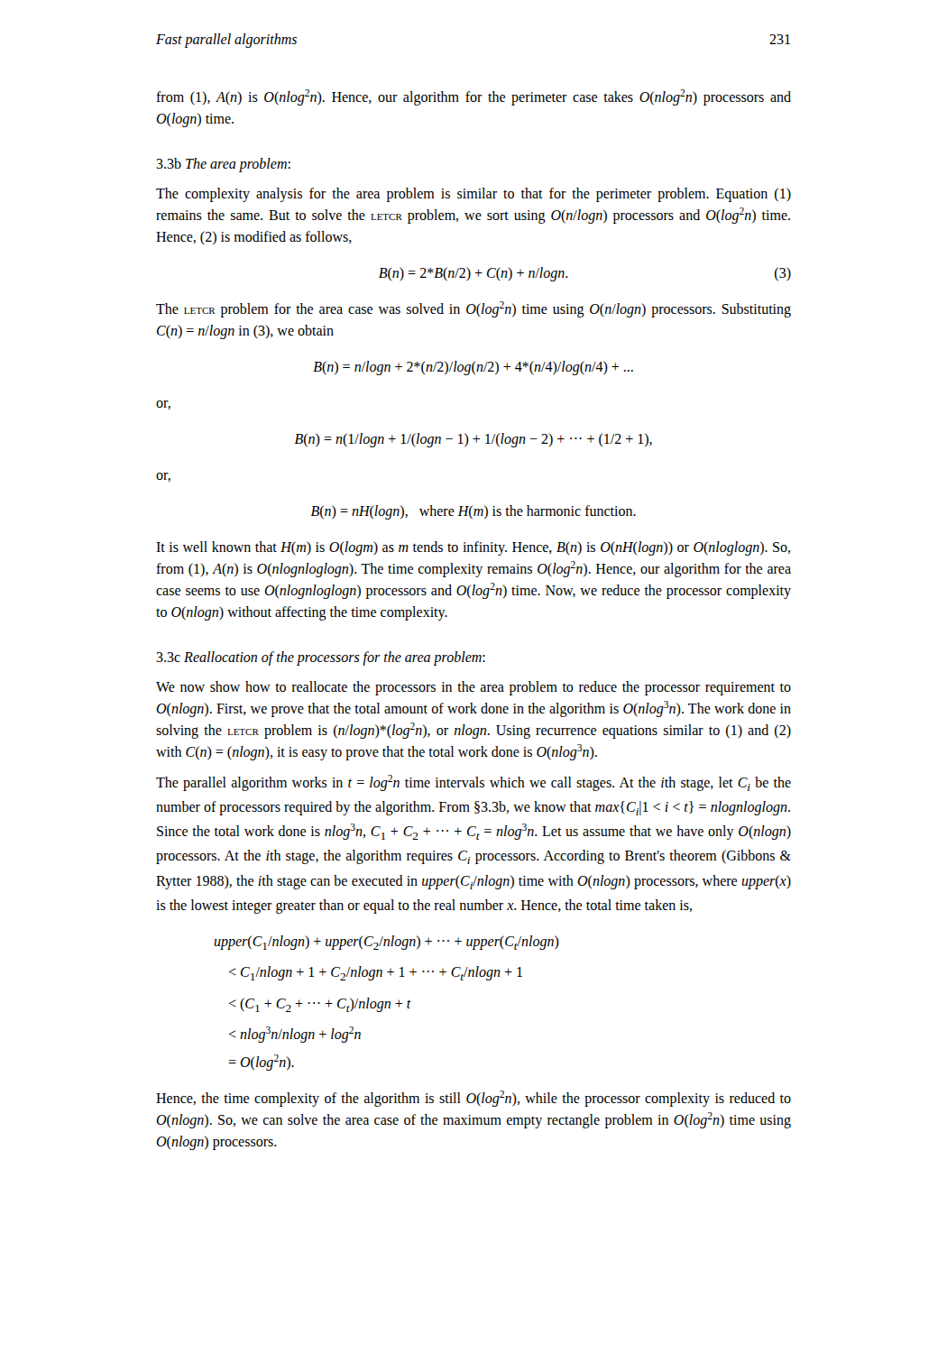Fast parallel algorithms 231
from (1), A(n) is O(nlog2n). Hence, our algorithm for the perimeter case takes O(nlog2n) processors and O(logn) time.
3.3b The area problem:
The complexity analysis for the area problem is similar to that for the perimeter problem. Equation (1) remains the same. But to solve the letcr problem, we sort using O(n/logn) processors and O(log2n) time. Hence, (2) is modified as follows,
B(n) = 2*B(n/2) + C(n) + n/logn. (3)
The letcr problem for the area case was solved in O(log2n) time using O(n/logn) processors. Substituting C(n) = n/logn in (3), we obtain
B(n) = n/logn + 2*(n/2)/log(n/2) + 4*(n/4)/log(n/4) + ...
or,
B(n) = n(1/logn + 1/(logn − 1) + 1/(logn − 2) + ··· + (1/2 + 1),
or,
B(n) = nH(logn), where H(m) is the harmonic function.
It is well known that H(m) is O(logm) as m tends to infinity. Hence, B(n) is O(nH(logn)) or O(nloglogn). So, from (1), A(n) is O(nlognloglogn). The time complexity remains O(log2n). Hence, our algorithm for the area case seems to use O(nlognloglogn) processors and O(log2n) time. Now, we reduce the processor complexity to O(nlogn) without affecting the time complexity.
3.3c Reallocation of the processors for the area problem:
We now show how to reallocate the processors in the area problem to reduce the processor requirement to O(nlogn). First, we prove that the total amount of work done in the algorithm is O(nlog3n). The work done in solving the letcr problem is (n/logn)*(log2n), or nlogn. Using recurrence equations similar to (1) and (2) with C(n) = (nlogn), it is easy to prove that the total work done is O(nlog3n).
The parallel algorithm works in t = log2n time intervals which we call stages. At the ith stage, let Ci be the number of processors required by the algorithm. From §3.3b, we know that max{Ci|1 < i < t} = nlognloglogn. Since the total work done is nlog3n, C1 + C2 + ··· + Ct = nlog3n. Let us assume that we have only O(nlogn) processors. At the ith stage, the algorithm requires Ci processors. According to Brent's theorem (Gibbons & Rytter 1988), the ith stage can be executed in upper(Ci/nlogn) time with O(nlogn) processors, where upper(x) is the lowest integer greater than or equal to the real number x. Hence, the total time taken is,
upper(C1/nlogn) + upper(C2/nlogn) + ··· + upper(Ct/nlogn)
< C1/nlogn + 1 + C2/nlogn + 1 + ··· + Ct/nlogn + 1
< (C1 + C2 + ··· + Ct)/nlogn + t
< nlog3n/nlogn + log2n
= O(log2n).
Hence, the time complexity of the algorithm is still O(log2n), while the processor complexity is reduced to O(nlogn). So, we can solve the area case of the maximum empty rectangle problem in O(log2n) time using O(nlogn) processors.